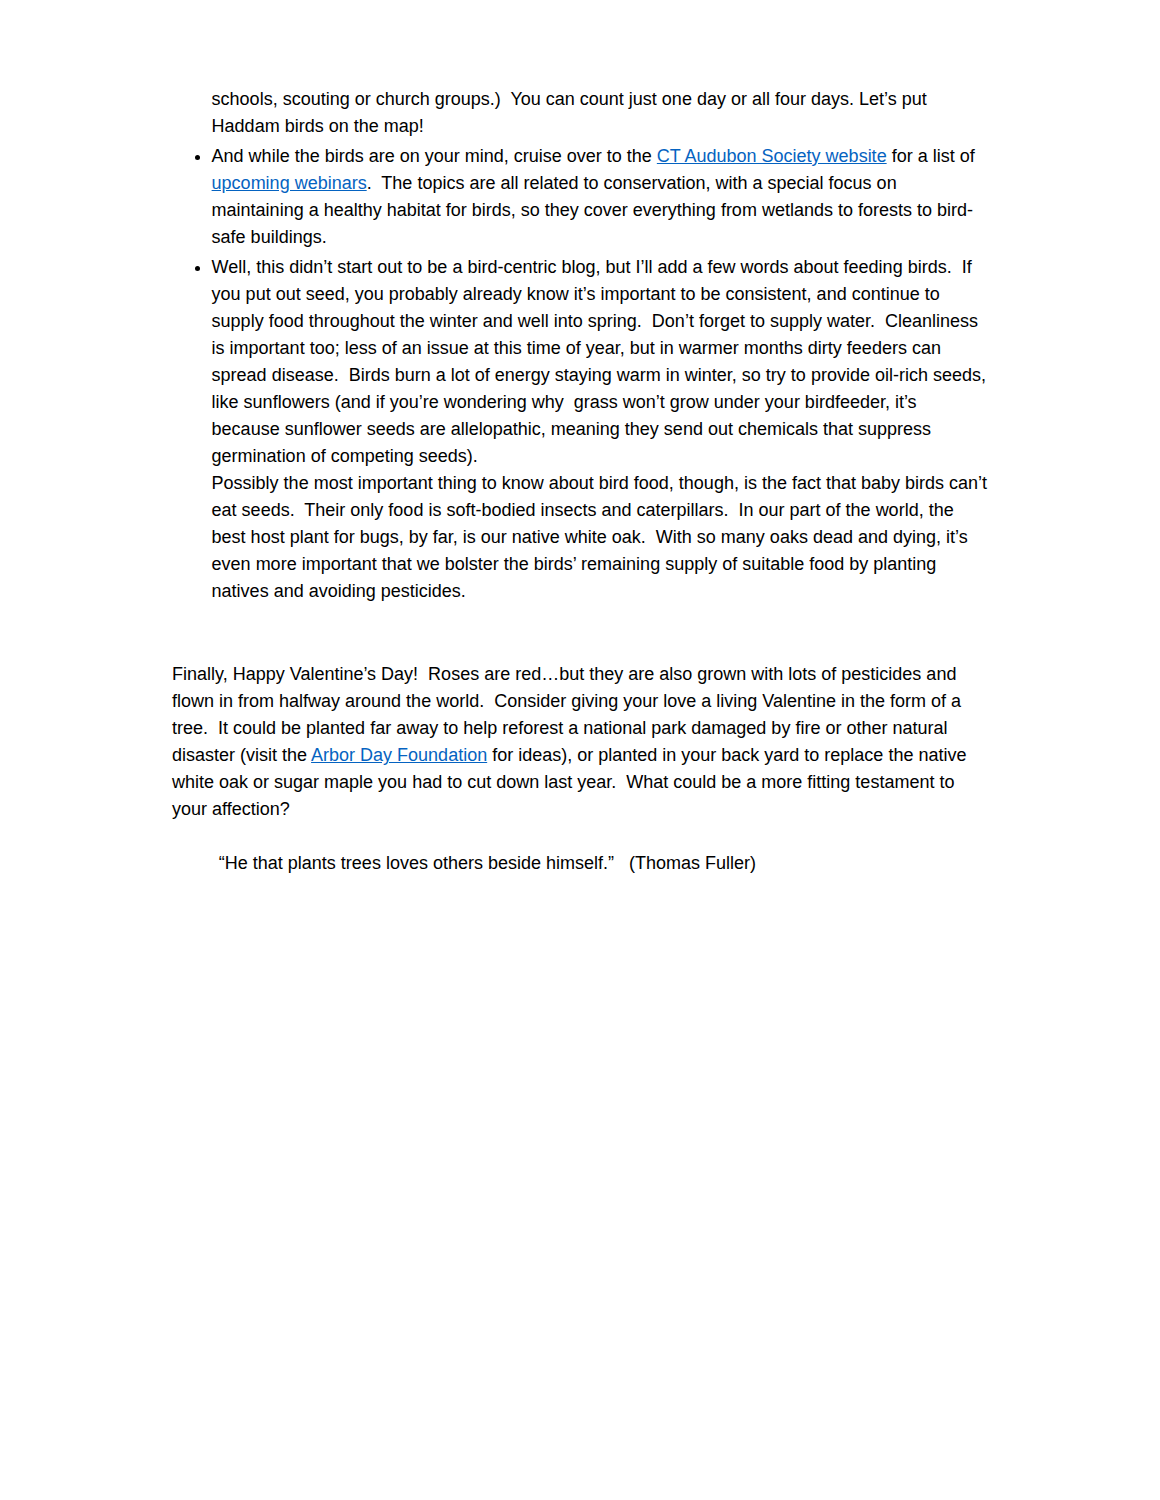schools, scouting or church groups.) You can count just one day or all four days. Let’s put Haddam birds on the map!
And while the birds are on your mind, cruise over to the CT Audubon Society website for a list of upcoming webinars. The topics are all related to conservation, with a special focus on maintaining a healthy habitat for birds, so they cover everything from wetlands to forests to bird-safe buildings.
Well, this didn’t start out to be a bird-centric blog, but I’ll add a few words about feeding birds. If you put out seed, you probably already know it’s important to be consistent, and continue to supply food throughout the winter and well into spring. Don’t forget to supply water. Cleanliness is important too; less of an issue at this time of year, but in warmer months dirty feeders can spread disease. Birds burn a lot of energy staying warm in winter, so try to provide oil-rich seeds, like sunflowers (and if you’re wondering why grass won’t grow under your birdfeeder, it’s because sunflower seeds are allelopathic, meaning they send out chemicals that suppress germination of competing seeds).
Possibly the most important thing to know about bird food, though, is the fact that baby birds can’t eat seeds. Their only food is soft-bodied insects and caterpillars. In our part of the world, the best host plant for bugs, by far, is our native white oak. With so many oaks dead and dying, it’s even more important that we bolster the birds’ remaining supply of suitable food by planting natives and avoiding pesticides.
Finally, Happy Valentine’s Day! Roses are red…but they are also grown with lots of pesticides and flown in from halfway around the world. Consider giving your love a living Valentine in the form of a tree. It could be planted far away to help reforest a national park damaged by fire or other natural disaster (visit the Arbor Day Foundation for ideas), or planted in your back yard to replace the native white oak or sugar maple you had to cut down last year. What could be a more fitting testament to your affection?
“He that plants trees loves others beside himself.” (Thomas Fuller)